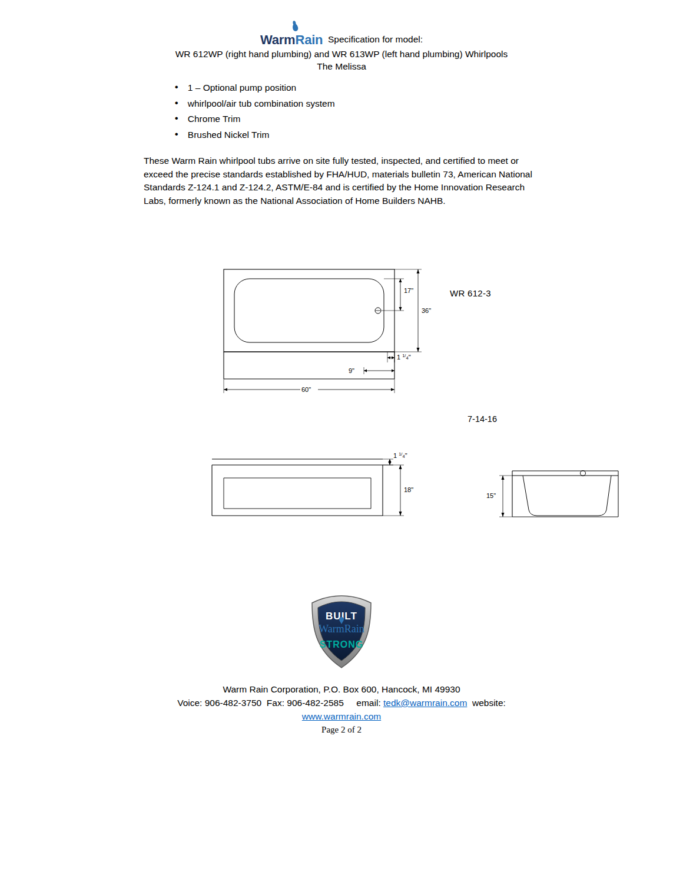Warm Rain Specification for model:
WR 612WP (right hand plumbing) and WR 613WP (left hand plumbing) Whirlpools
The Melissa
1 – Optional pump position
whirlpool/air tub combination system
Chrome Trim
Brushed Nickel Trim
These Warm Rain whirlpool tubs arrive on site fully tested, inspected, and certified to meet or exceed the precise standards established by FHA/HUD, materials bulletin 73, American National Standards Z-124.1 and Z-124.2, ASTM/E-84 and is certified by the Home Innovation Research Labs, formerly known as the National Association of Home Builders NAHB.
WR 612-3
17" 36" 1 1/4" 9" 60"
1 1/4" 18"
15"
7-14-16
BUILT WarmRain STRONG
Warm Rain Corporation, P.O. Box 600, Hancock, MI 49930
Voice: 906-482-3750 Fax: 906-482-2585 email: tedk@warmrain.com website: www.warmrain.com
Page 2 of 2